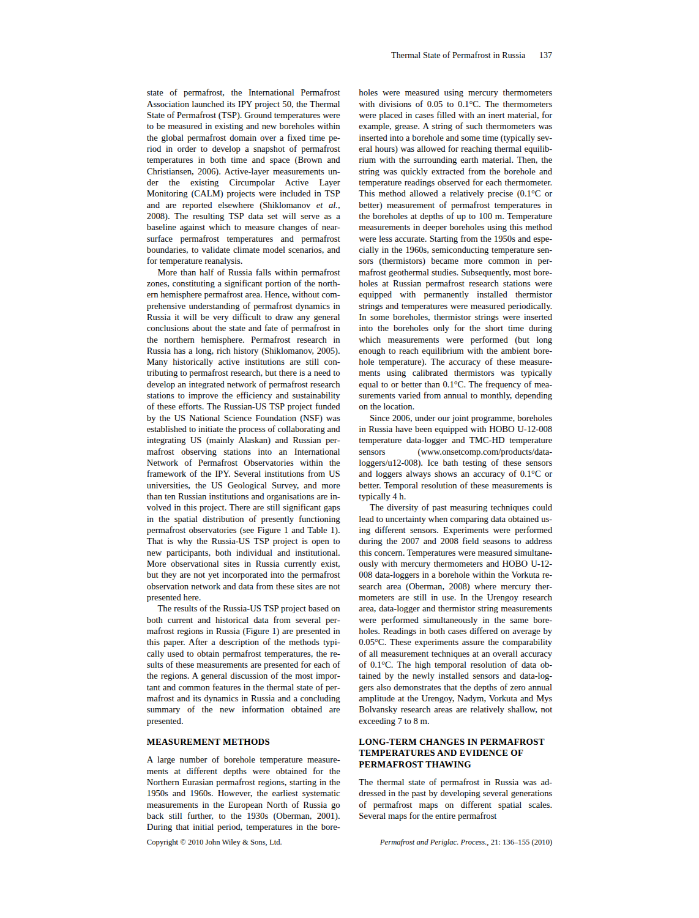Thermal State of Permafrost in Russia137
state of permafrost, the International Permafrost Association launched its IPY project 50, the Thermal State of Permafrost (TSP). Ground temperatures were to be measured in existing and new boreholes within the global permafrost domain over a fixed time period in order to develop a snapshot of permafrost temperatures in both time and space (Brown and Christiansen, 2006). Active-layer measurements under the existing Circumpolar Active Layer Monitoring (CALM) projects were included in TSP and are reported elsewhere (Shiklomanov et al., 2008). The resulting TSP data set will serve as a baseline against which to measure changes of near-surface permafrost temperatures and permafrost boundaries, to validate climate model scenarios, and for temperature reanalysis.
More than half of Russia falls within permafrost zones, constituting a significant portion of the northern hemisphere permafrost area. Hence, without comprehensive understanding of permafrost dynamics in Russia it will be very difficult to draw any general conclusions about the state and fate of permafrost in the northern hemisphere. Permafrost research in Russia has a long, rich history (Shiklomanov, 2005). Many historically active institutions are still contributing to permafrost research, but there is a need to develop an integrated network of permafrost research stations to improve the efficiency and sustainability of these efforts. The Russian-US TSP project funded by the US National Science Foundation (NSF) was established to initiate the process of collaborating and integrating US (mainly Alaskan) and Russian permafrost observing stations into an International Network of Permafrost Observatories within the framework of the IPY. Several institutions from US universities, the US Geological Survey, and more than ten Russian institutions and organisations are involved in this project. There are still significant gaps in the spatial distribution of presently functioning permafrost observatories (see Figure 1 and Table 1). That is why the Russia-US TSP project is open to new participants, both individual and institutional. More observational sites in Russia currently exist, but they are not yet incorporated into the permafrost observation network and data from these sites are not presented here.
The results of the Russia-US TSP project based on both current and historical data from several permafrost regions in Russia (Figure 1) are presented in this paper. After a description of the methods typically used to obtain permafrost temperatures, the results of these measurements are presented for each of the regions. A general discussion of the most important and common features in the thermal state of permafrost and its dynamics in Russia and a concluding summary of the new information obtained are presented.
Measurement Methods
A large number of borehole temperature measurements at different depths were obtained for the Northern Eurasian permafrost regions, starting in the 1950s and 1960s. However, the earliest systematic measurements in the European North of Russia go back still further, to the 1930s (Oberman, 2001). During that initial period, temperatures in the boreholes were measured using mercury thermometers with divisions of 0.05 to 0.1°C. The thermometers were placed in cases filled with an inert material, for example, grease. A string of such thermometers was inserted into a borehole and some time (typically several hours) was allowed for reaching thermal equilibrium with the surrounding earth material. Then, the string was quickly extracted from the borehole and temperature readings observed for each thermometer. This method allowed a relatively precise (0.1°C or better) measurement of permafrost temperatures in the boreholes at depths of up to 100 m. Temperature measurements in deeper boreholes using this method were less accurate. Starting from the 1950s and especially in the 1960s, semiconducting temperature sensors (thermistors) became more common in permafrost geothermal studies. Subsequently, most boreholes at Russian permafrost research stations were equipped with permanently installed thermistor strings and temperatures were measured periodically. In some boreholes, thermistor strings were inserted into the boreholes only for the short time during which measurements were performed (but long enough to reach equilibrium with the ambient borehole temperature). The accuracy of these measurements using calibrated thermistors was typically equal to or better than 0.1°C. The frequency of measurements varied from annual to monthly, depending on the location.
Since 2006, under our joint programme, boreholes in Russia have been equipped with HOBO U-12-008 temperature data-logger and TMC-HD temperature sensors (www.onsetcomp.com/products/data-loggers/u12-008). Ice bath testing of these sensors and loggers always shows an accuracy of 0.1°C or better. Temporal resolution of these measurements is typically 4 h.
The diversity of past measuring techniques could lead to uncertainty when comparing data obtained using different sensors. Experiments were performed during the 2007 and 2008 field seasons to address this concern. Temperatures were measured simultaneously with mercury thermometers and HOBO U-12-008 data-loggers in a borehole within the Vorkuta research area (Oberman, 2008) where mercury thermometers are still in use. In the Urengoy research area, data-logger and thermistor string measurements were performed simultaneously in the same boreholes. Readings in both cases differed on average by 0.05°C. These experiments assure the comparability of all measurement techniques at an overall accuracy of 0.1°C. The high temporal resolution of data obtained by the newly installed sensors and data-loggers also demonstrates that the depths of zero annual amplitude at the Urengoy, Nadym, Vorkuta and Mys Bolvansky research areas are relatively shallow, not exceeding 7 to 8 m.
Long-term Changes in Permafrost Temperatures and Evidence of Permafrost Thawing
The thermal state of permafrost in Russia was addressed in the past by developing several generations of permafrost maps on different spatial scales. Several maps for the entire permafrost
Copyright © 2010 John Wiley & Sons, Ltd.
Permafrost and Periglac. Process., 21: 136–155 (2010)